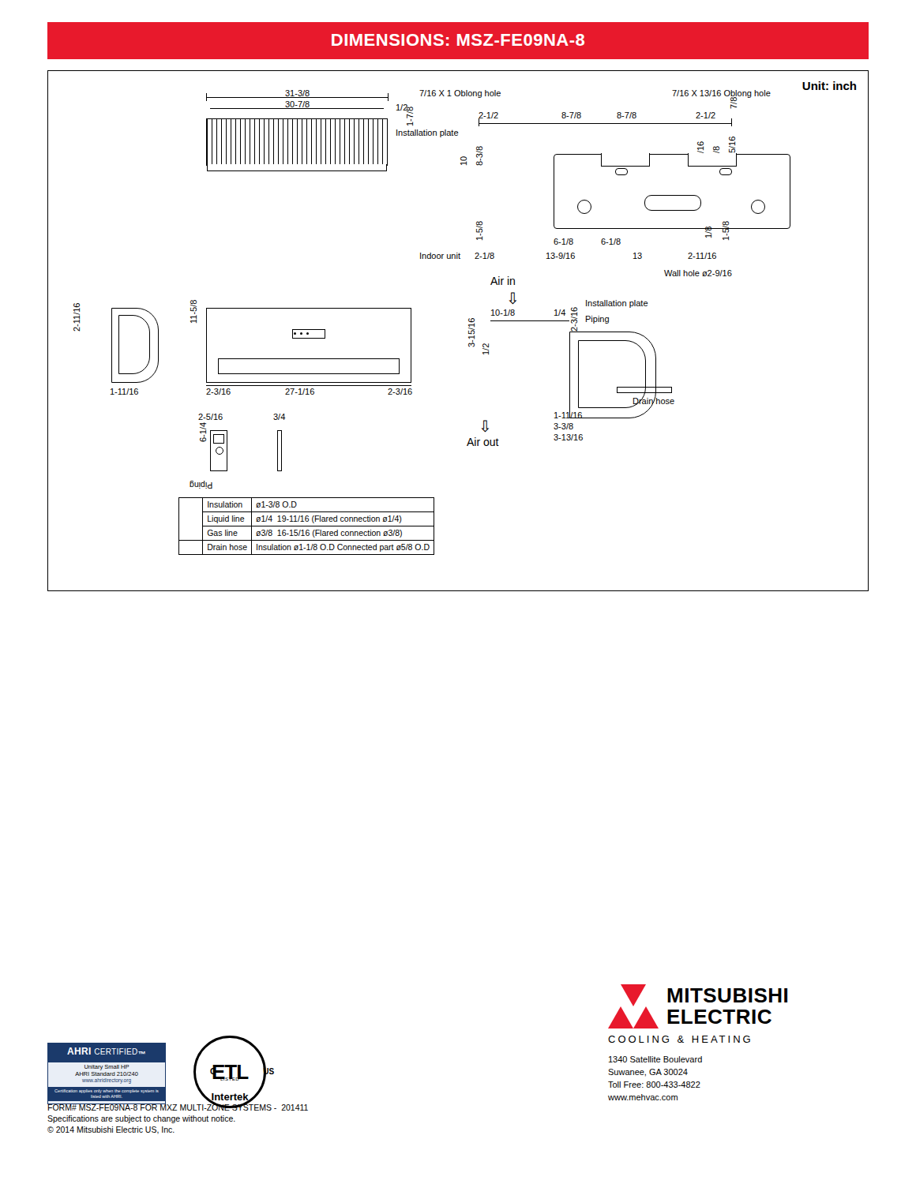DIMENSIONS: MSZ-FE09NA-8
Unit: inch
31-3/8
30-7/8
1/2
1-7/8
2-11/16
1-11/16
11-5/8
2-3/16
27-1/16
2-3/16
2-5/16
3/4
6-1/4
| Piping | Insulation | ø1-3/8 O.D |
| Liquid line | ø1/4 19-11/16 (Flared connection ø1/4) |
| Gas line | ø3/8 16-15/16 (Flared connection ø3/8) |
| | Drain hose | Insulation ø1-1/8 O.D Connected part ø5/8 O.D |
7/16 X 1 Oblong hole
7/16 X 13/16 Oblong hole
Installation plate
2-1/2
8-7/8
8-7/8
2-1/2
7/8
10
8-3/8
8-5/16
9-1/8
9-15/16
1-5/8
2-1/8
6-1/8
6-1/8
13-9/16
13
1/8
1-5/8
2-11/16
Indoor unit
Wall hole ø2-9/16
Air in
⇩
10-1/8
1/4
Installation plate
Piping
2-3/16
3-15/16
1/2
Drain hose
1-11/16
3-3/8
3-13/16
⇩
Air out
AHRI CERTIFIED™
Unitary Small HP
AHRI Standard 210/240
www.ahridirectory.org
Certification applies only when the complete system is listed with AHRI.
ETL
LISTED
CUS
Intertek
MITSUBISHI
ELECTRIC
COOLING & HEATING
1340 Satellite Boulevard
Suwanee, GA 30024
Toll Free: 800-433-4822
www.mehvac.com
FORM# MSZ-FE09NA-8 FOR MXZ MULTI-ZONE SYSTEMS - 201411
Specifications are subject to change without notice.
© 2014 Mitsubishi Electric US, Inc.